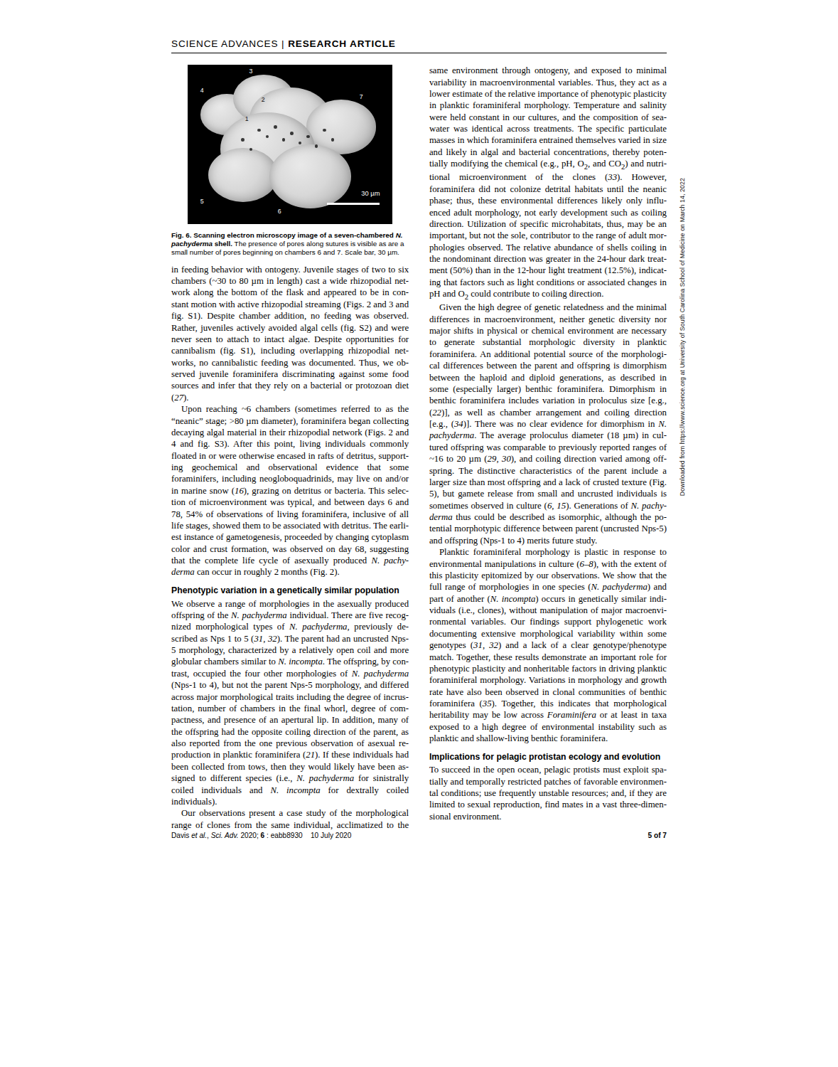SCIENCE ADVANCES|RESEARCH ARTICLE
Downloaded from https://www.science.org at University of South Carolina School of Medicine on March 14, 2022
3 4 2 1 7 5 6
30 µm
Fig. 6. Scanning electron microscopy image of a seven-chambered N. pachyderma shell. The presence of pores along sutures is visible as are a small number of pores beginning on chambers 6 and 7. Scale bar, 30 µm.
in feeding behavior with ontogeny. Juvenile stages of two to six chambers (~30 to 80 µm in length) cast a wide rhizopodial network along the bottom of the flask and appeared to be in constant motion with active rhizopodial streaming (Figs. 2 and 3 and fig. S1). Despite chamber addition, no feeding was observed. Rather, juveniles actively avoided algal cells (fig. S2) and were never seen to attach to intact algae. Despite opportunities for cannibalism (fig. S1), including overlapping rhizopodial networks, no cannibalistic feeding was documented. Thus, we observed juvenile foraminifera discriminating against some food sources and infer that they rely on a bacterial or protozoan diet (27).
Upon reaching ~6 chambers (sometimes referred to as the “neanic” stage; >80 µm diameter), foraminifera began collecting decaying algal material in their rhizopodial network (Figs. 2 and 4 and fig. S3). After this point, living individuals commonly floated in or were otherwise encased in rafts of detritus, supporting geochemical and observational evidence that some foraminifers, including neogloboquadrinids, may live on and/or in marine snow (16), grazing on detritus or bacteria. This selection of microenvironment was typical, and between days 6 and 78, 54% of observations of living foraminifera, inclusive of all life stages, showed them to be associated with detritus. The earliest instance of gametogenesis, proceeded by changing cytoplasm color and crust formation, was observed on day 68, suggesting that the complete life cycle of asexually produced N. pachyderma can occur in roughly 2 months (Fig. 2).
Phenotypic variation in a genetically similar population
We observe a range of morphologies in the asexually produced offspring of the N. pachyderma individual. There are five recognized morphological types of N. pachyderma, previously described as Nps 1 to 5 (31, 32). The parent had an uncrusted Nps-5 morphology, characterized by a relatively open coil and more globular chambers similar to N. incompta. The offspring, by contrast, occupied the four other morphologies of N. pachyderma (Nps-1 to 4), but not the parent Nps-5 morphology, and differed across major morphological traits including the degree of incrustation, number of chambers in the final whorl, degree of compactness, and presence of an apertural lip. In addition, many of the offspring had the opposite coiling direction of the parent, as also reported from the one previous observation of asexual reproduction in planktic foraminifera (21). If these individuals had been collected from tows, then they would likely have been assigned to different species (i.e., N. pachyderma for sinistrally coiled individuals and N. incompta for dextrally coiled individuals).
Our observations present a case study of the morphological range of clones from the same individual, acclimatized to the same environment through ontogeny, and exposed to minimal variability in macroenvironmental variables. Thus, they act as a lower estimate of the relative importance of phenotypic plasticity in planktic foraminiferal morphology. Temperature and salinity were held constant in our cultures, and the composition of seawater was identical across treatments. The specific particulate masses in which foraminifera entrained themselves varied in size and likely in algal and bacterial concentrations, thereby potentially modifying the chemical (e.g., pH, O2, and CO2) and nutritional microenvironment of the clones (33). However, foraminifera did not colonize detrital habitats until the neanic phase; thus, these environmental differences likely only influenced adult morphology, not early development such as coiling direction. Utilization of specific microhabitats, thus, may be an important, but not the sole, contributor to the range of adult morphologies observed. The relative abundance of shells coiling in the nondominant direction was greater in the 24-hour dark treatment (50%) than in the 12-hour light treatment (12.5%), indicating that factors such as light conditions or associated changes in pH and O2 could contribute to coiling direction.
Given the high degree of genetic relatedness and the minimal differences in macroenvironment, neither genetic diversity nor major shifts in physical or chemical environment are necessary to generate substantial morphologic diversity in planktic foraminifera. An additional potential source of the morphological differences between the parent and offspring is dimorphism between the haploid and diploid generations, as described in some (especially larger) benthic foraminifera. Dimorphism in benthic foraminifera includes variation in proloculus size [e.g., (22)], as well as chamber arrangement and coiling direction [e.g., (34)]. There was no clear evidence for dimorphism in N. pachyderma. The average proloculus diameter (18 µm) in cultured offspring was comparable to previously reported ranges of ~16 to 20 µm (29, 30), and coiling direction varied among offspring. The distinctive characteristics of the parent include a larger size than most offspring and a lack of crusted texture (Fig. 5), but gamete release from small and uncrusted individuals is sometimes observed in culture (6, 15). Generations of N. pachyderma thus could be described as isomorphic, although the potential morphotypic difference between parent (uncrusted Nps-5) and offspring (Nps-1 to 4) merits future study.
Planktic foraminiferal morphology is plastic in response to environmental manipulations in culture (6–8), with the extent of this plasticity epitomized by our observations. We show that the full range of morphologies in one species (N. pachyderma) and part of another (N. incompta) occurs in genetically similar individuals (i.e., clones), without manipulation of major macroenvironmental variables. Our findings support phylogenetic work documenting extensive morphological variability within some genotypes (31, 32) and a lack of a clear genotype/phenotype match. Together, these results demonstrate an important role for phenotypic plasticity and nonheritable factors in driving planktic foraminiferal morphology. Variations in morphology and growth rate have also been observed in clonal communities of benthic foraminifera (35). Together, this indicates that morphological heritability may be low across Foraminifera or at least in taxa exposed to a high degree of environmental instability such as planktic and shallow-living benthic foraminifera.
Implications for pelagic protistan ecology and evolution
To succeed in the open ocean, pelagic protists must exploit spatially and temporally restricted patches of favorable environmental conditions; use frequently unstable resources; and, if they are limited to sexual reproduction, find mates in a vast three-dimensional environment.
Davis et al., Sci. Adv. 2020; 6 : eabb8930 10 July 2020
5 of 7